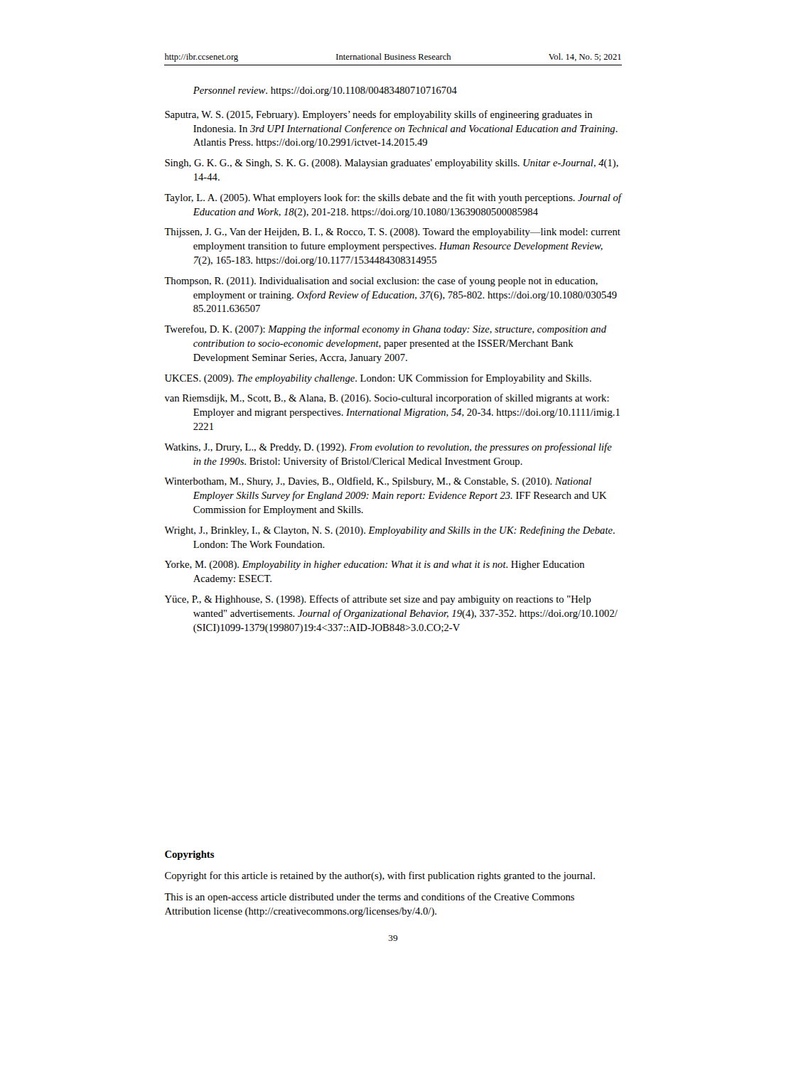http://ibr.ccsenet.org
International Business Research
Vol. 14, No. 5; 2021
Personnel review. https://doi.org/10.1108/00483480710716704
Saputra, W. S. (2015, February). Employers’ needs for employability skills of engineering graduates in Indonesia. In 3rd UPI International Conference on Technical and Vocational Education and Training. Atlantis Press. https://doi.org/10.2991/ictvet-14.2015.49
Singh, G. K. G., & Singh, S. K. G. (2008). Malaysian graduates' employability skills. Unitar e-Journal, 4(1), 14-44.
Taylor, L. A. (2005). What employers look for: the skills debate and the fit with youth perceptions. Journal of Education and Work, 18(2), 201-218. https://doi.org/10.1080/13639080500085984
Thijssen, J. G., Van der Heijden, B. I., & Rocco, T. S. (2008). Toward the employability—link model: current employment transition to future employment perspectives. Human Resource Development Review, 7(2), 165-183. https://doi.org/10.1177/1534484308314955
Thompson, R. (2011). Individualisation and social exclusion: the case of young people not in education, employment or training. Oxford Review of Education, 37(6), 785-802. https://doi.org/10.1080/03054985.2011.636507
Twerefou, D. K. (2007): Mapping the informal economy in Ghana today: Size, structure, composition and contribution to socio-economic development, paper presented at the ISSER/Merchant Bank Development Seminar Series, Accra, January 2007.
UKCES. (2009). The employability challenge. London: UK Commission for Employability and Skills.
van Riemsdijk, M., Scott, B., & Alana, B. (2016). Socio-cultural incorporation of skilled migrants at work: Employer and migrant perspectives. International Migration, 54, 20-34. https://doi.org/10.1111/imig.12221
Watkins, J., Drury, L., & Preddy, D. (1992). From evolution to revolution, the pressures on professional life in the 1990s. Bristol: University of Bristol/Clerical Medical Investment Group.
Winterbotham, M., Shury, J., Davies, B., Oldfield, K., Spilsbury, M., & Constable, S. (2010). National Employer Skills Survey for England 2009: Main report: Evidence Report 23. IFF Research and UK Commission for Employment and Skills.
Wright, J., Brinkley, I., & Clayton, N. S. (2010). Employability and Skills in the UK: Redefining the Debate. London: The Work Foundation.
Yorke, M. (2008). Employability in higher education: What it is and what it is not. Higher Education Academy: ESECT.
Yüce, P., & Highhouse, S. (1998). Effects of attribute set size and pay ambiguity on reactions to "Help wanted" advertisements. Journal of Organizational Behavior, 19(4), 337-352. https://doi.org/10.1002/(SICI)1099-1379(199807)19:4<337::AID-JOB848>3.0.CO;2-V
Copyrights
Copyright for this article is retained by the author(s), with first publication rights granted to the journal.
This is an open-access article distributed under the terms and conditions of the Creative Commons Attribution license (http://creativecommons.org/licenses/by/4.0/).
39